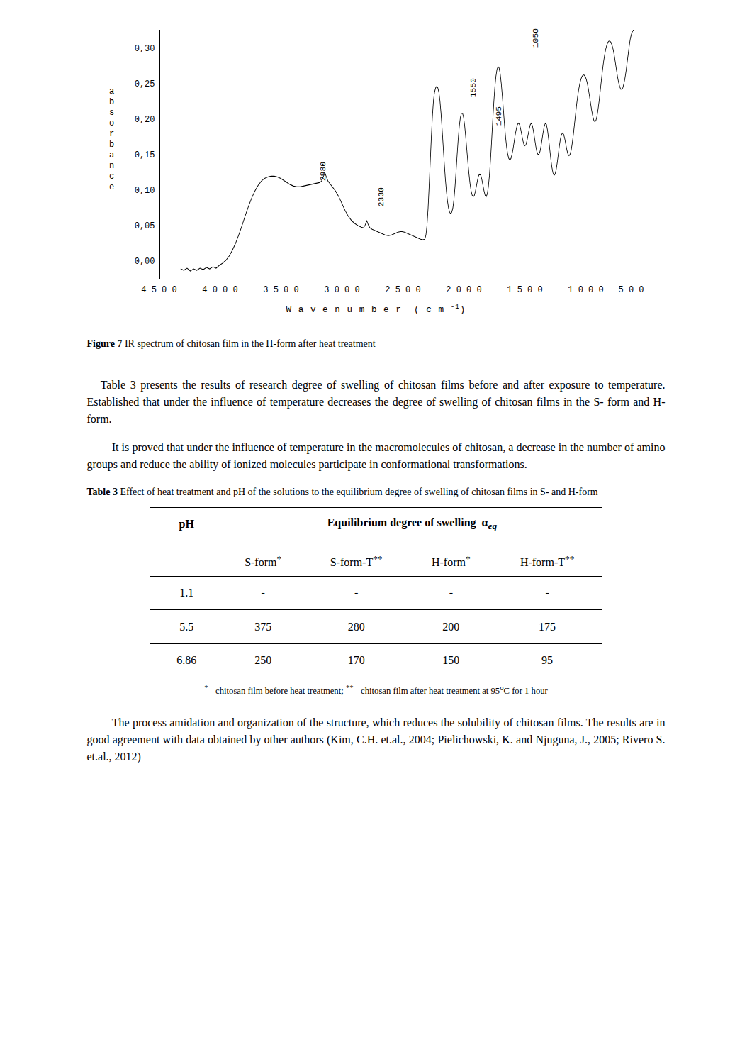absorbance
0,30
0,25
0,20
0,15
0,10
0,05
0,00
1050
1550
1495
2980
2330
4 5 0 0
4 0 0 0
3 5 0 0
3 0 0 0
2 5 0 0
2 0 0 0
1 5 0 0
1 0 0 0
5 0 0
W a v e n u m b e r ( c m -1)
Figure 7 IR spectrum of chitosan film in the H-form after heat treatment
Table 3 presents the results of research degree of swelling of chitosan films before and after exposure to temperature. Established that under the influence of temperature decreases the degree of swelling of chitosan films in the S- form and H- form.
It is proved that under the influence of temperature in the macromolecules of chitosan, a decrease in the number of amino groups and reduce the ability of ionized molecules participate in conformational transformations.
Table 3 Effect of heat treatment and pH of the solutions to the equilibrium degree of swelling of chitosan films in S- and H-form
| pH | Equilibrium degree of swelling α eq |
| --- | --- |
| | S-form * | S-form-T ** | H-form * | H-form-T ** |
| 1.1 | - | - | - | - |
| 5.5 | 375 | 280 | 200 | 175 |
| 6.86 | 250 | 170 | 150 | 95 |
* - chitosan film before heat treatment; ** - chitosan film after heat treatment at 95oC for 1 hour
The process amidation and organization of the structure, which reduces the solubility of chitosan films. The results are in good agreement with data obtained by other authors (Kim, C.H. et.al., 2004; Pielichowski, K. and Njuguna, J., 2005; Rivero S. et.al., 2012)